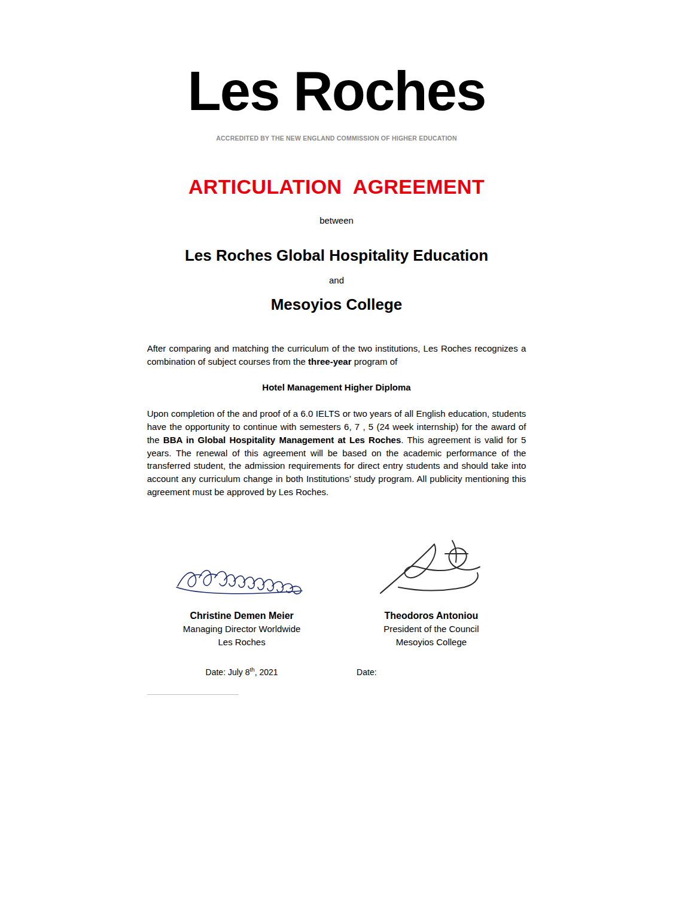Les Roches
Accredited by the New England Commission of Higher Education
ARTICULATION AGREEMENT
between
Les Roches Global Hospitality Education
and
Mesoyios College
After comparing and matching the curriculum of the two institutions, Les Roches recognizes a combination of subject courses from the three-year program of
Hotel Management Higher Diploma
Upon completion of the and proof of a 6.0 IELTS or two years of all English education, students have the opportunity to continue with semesters 6, 7 , 5 (24 week internship) for the award of the BBA in Global Hospitality Management at Les Roches. This agreement is valid for 5 years. The renewal of this agreement will be based on the academic performance of the transferred student, the admission requirements for direct entry students and should take into account any curriculum change in both Institutions’ study program. All publicity mentioning this agreement must be approved by Les Roches.
| Signature Christine Demen Meier Managing Director Worldwide Les Roches | Signature Theodoros Antoniou President of the Council Mesoyios College |
| Date: July 8 th , 2021 | Date: |